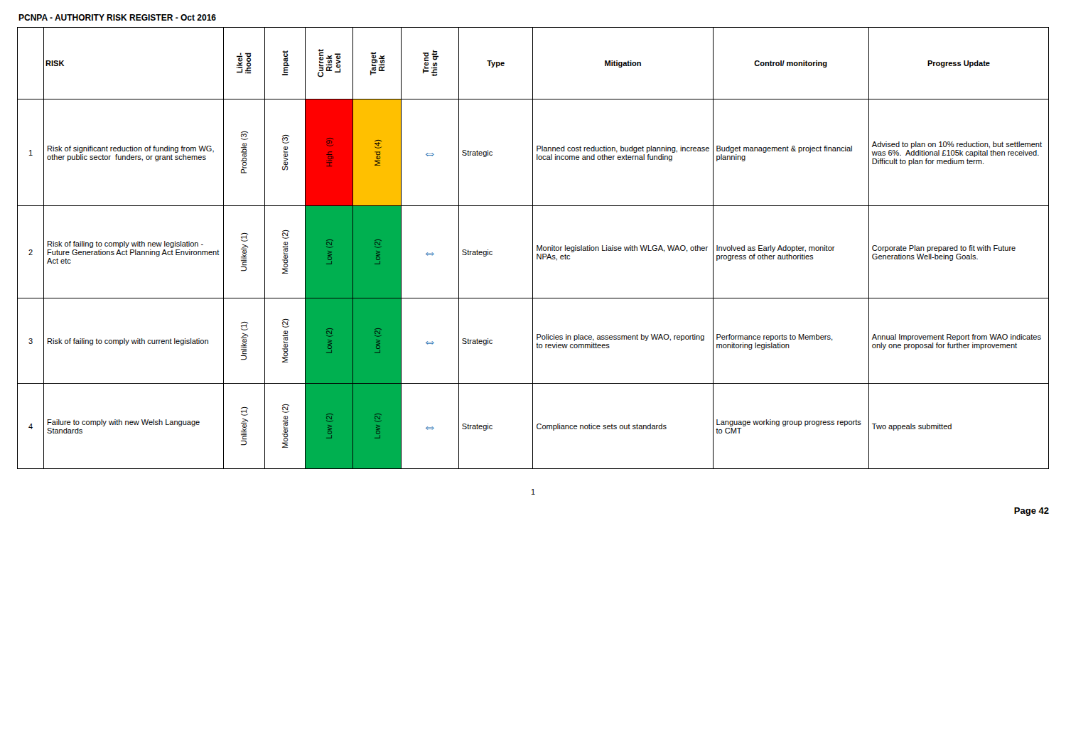PCNPA - AUTHORITY RISK REGISTER - Oct 2016
| | RISK | Likel- ihood | Impact | Current Risk Level | Target Risk | Trend this qtr | Type | Mitigation | Control/ monitoring | Progress Update |
| --- | --- | --- | --- | --- | --- | --- | --- | --- | --- | --- |
| 1 | Risk of significant reduction of funding from WG, other public sector funders, or grant schemes | Probable (3) | Severe (3) | High (9) | Med (4) | ⇔ | Strategic | Planned cost reduction, budget planning, increase local income and other external funding | Budget management & project financial planning | Advised to plan on 10% reduction, but settlement was 6%. Additional £105k capital then received. Difficult to plan for medium term. |
| 2 | Risk of failing to comply with new legislation - Future Generations Act Planning Act Environment Act etc | Unlikely (1) | Moderate (2) | Low (2) | Low (2) | ⇔ | Strategic | Monitor legislation Liaise with WLGA, WAO, other NPAs, etc | Involved as Early Adopter, monitor progress of other authorities | Corporate Plan prepared to fit with Future Generations Well-being Goals. |
| 3 | Risk of failing to comply with current legislation | Unlikely (1) | Moderate (2) | Low (2) | Low (2) | ⇔ | Strategic | Policies in place, assessment by WAO, reporting to review committees | Performance reports to Members, monitoring legislation | Annual Improvement Report from WAO indicates only one proposal for further improvement |
| 4 | Failure to comply with new Welsh Language Standards | Unlikely (1) | Moderate (2) | Low (2) | Low (2) | ⇔ | Strategic | Compliance notice sets out standards | Language working group progress reports to CMT | Two appeals submitted |
1
Page 42